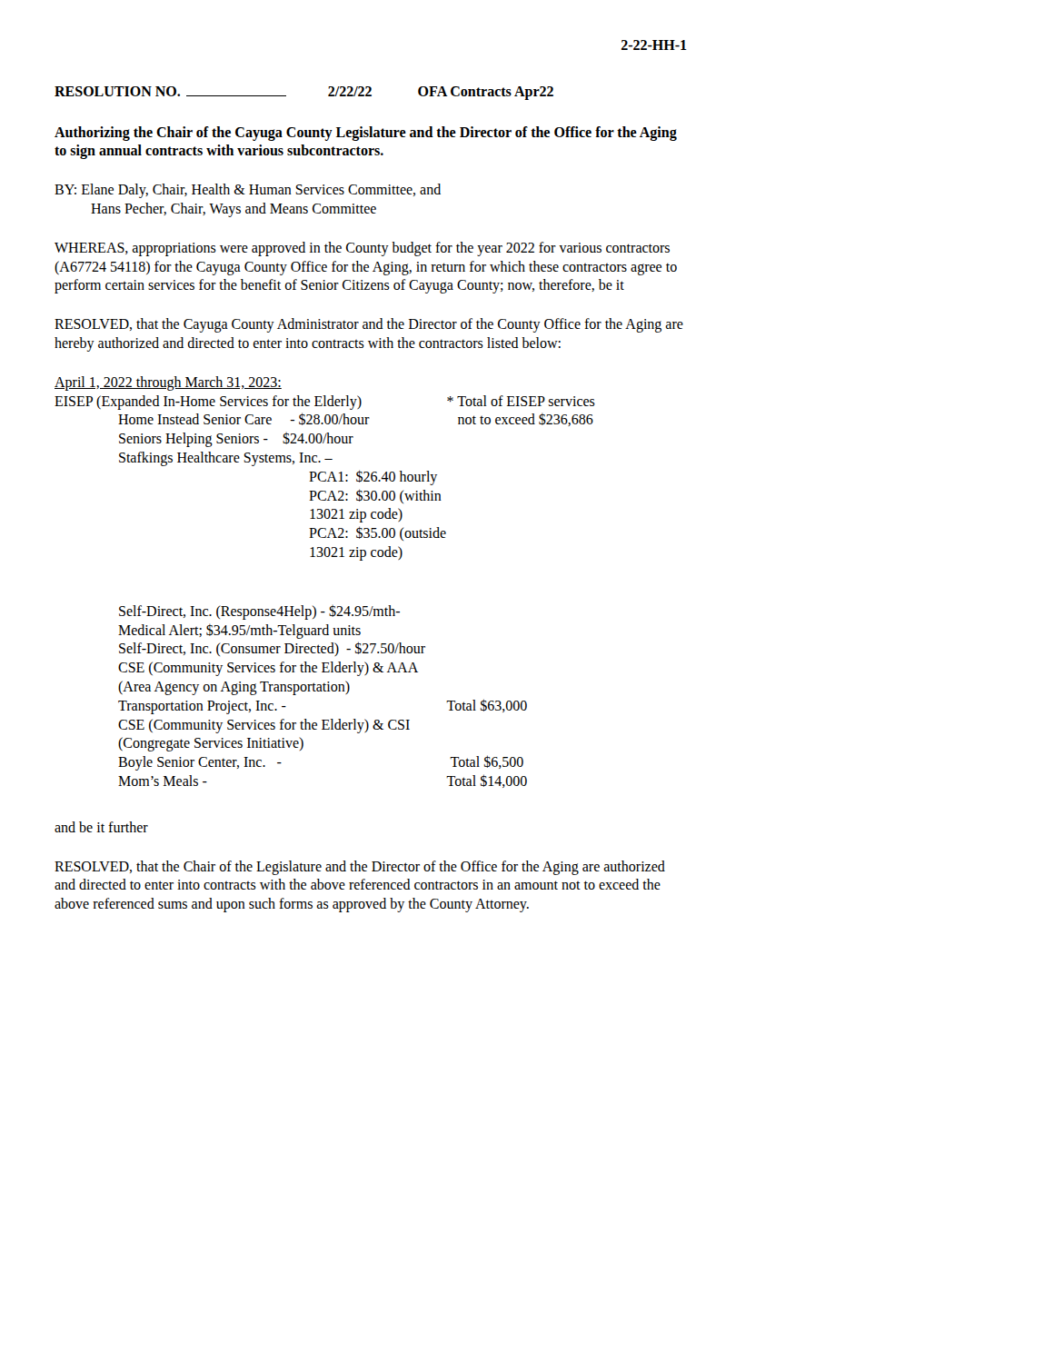2-22-HH-1
RESOLUTION NO. 2/22/22 OFA Contracts Apr22
Authorizing the Chair of the Cayuga County Legislature and the Director of the Office for the Aging to sign annual contracts with various subcontractors.
BY: Elane Daly, Chair, Health & Human Services Committee, and Hans Pecher, Chair, Ways and Means Committee
WHEREAS, appropriations were approved in the County budget for the year 2022 for various contractors (A67724 54118) for the Cayuga County Office for the Aging, in return for which these contractors agree to perform certain services for the benefit of Senior Citizens of Cayuga County; now, therefore, be it
RESOLVED, that the Cayuga County Administrator and the Director of the County Office for the Aging are hereby authorized and directed to enter into contracts with the contractors listed below:
April 1, 2022 through March 31, 2023:
| EISEP (Expanded In-Home Services for the Elderly) | * Total of EISEP services |
| Home Instead Senior Care - $28.00/hour | not to exceed $236,686 |
| Seniors Helping Seniors - $24.00/hour | |
| Stafkings Healthcare Systems, Inc. – | |
| PCA1: $26.40 hourly | |
| PCA2: $30.00 (within 13021 zip code) | |
| PCA2: $35.00 (outside 13021 zip code) | |
| Self-Direct, Inc. (Response4Help) - $24.95/mth-Medical Alert; $34.95/mth-Telguard units | |
| Self-Direct, Inc. (Consumer Directed) - $27.50/hour | |
| CSE (Community Services for the Elderly) & AAA (Area Agency on Aging Transportation) | |
| Transportation Project, Inc. - | Total $63,000 |
| CSE (Community Services for the Elderly) & CSI (Congregate Services Initiative) | |
| Boyle Senior Center, Inc. - | Total $6,500 |
| Mom’s Meals - | Total $14,000 |
and be it further
RESOLVED, that the Chair of the Legislature and the Director of the Office for the Aging are authorized and directed to enter into contracts with the above referenced contractors in an amount not to exceed the above referenced sums and upon such forms as approved by the County Attorney.